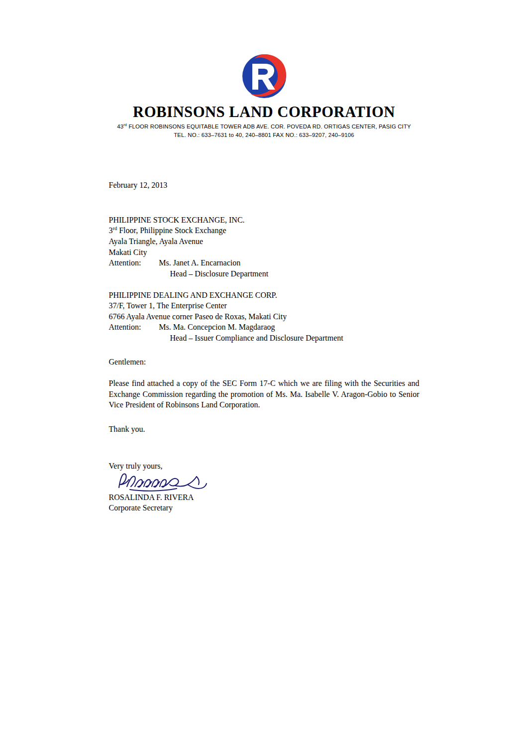ROBINSONS LAND CORPORATION
43rd FLOOR ROBINSONS EQUITABLE TOWER ADB AVE. COR. POVEDA RD. ORTIGAS CENTER, PASIG CITY
TEL. NO.: 633–7631 to 40, 240–8801 FAX NO.: 633–9207, 240–9106
February 12, 2013
PHILIPPINE STOCK EXCHANGE, INC.
3rd Floor, Philippine Stock Exchange
Ayala Triangle, Ayala Avenue
Makati City
Attention: Ms. Janet A. Encarnacion
Head – Disclosure Department
PHILIPPINE DEALING AND EXCHANGE CORP.
37/F, Tower 1, The Enterprise Center
6766 Ayala Avenue corner Paseo de Roxas, Makati City
Attention: Ms. Ma. Concepcion M. Magdaraog
Head – Issuer Compliance and Disclosure Department
Gentlemen:
Please find attached a copy of the SEC Form 17-C which we are filing with the Securities and Exchange Commission regarding the promotion of Ms. Ma. Isabelle V. Aragon-Gobio to Senior Vice President of Robinsons Land Corporation.
Thank you.
Very truly yours,
ROSALINDA F. RIVERA
Corporate Secretary